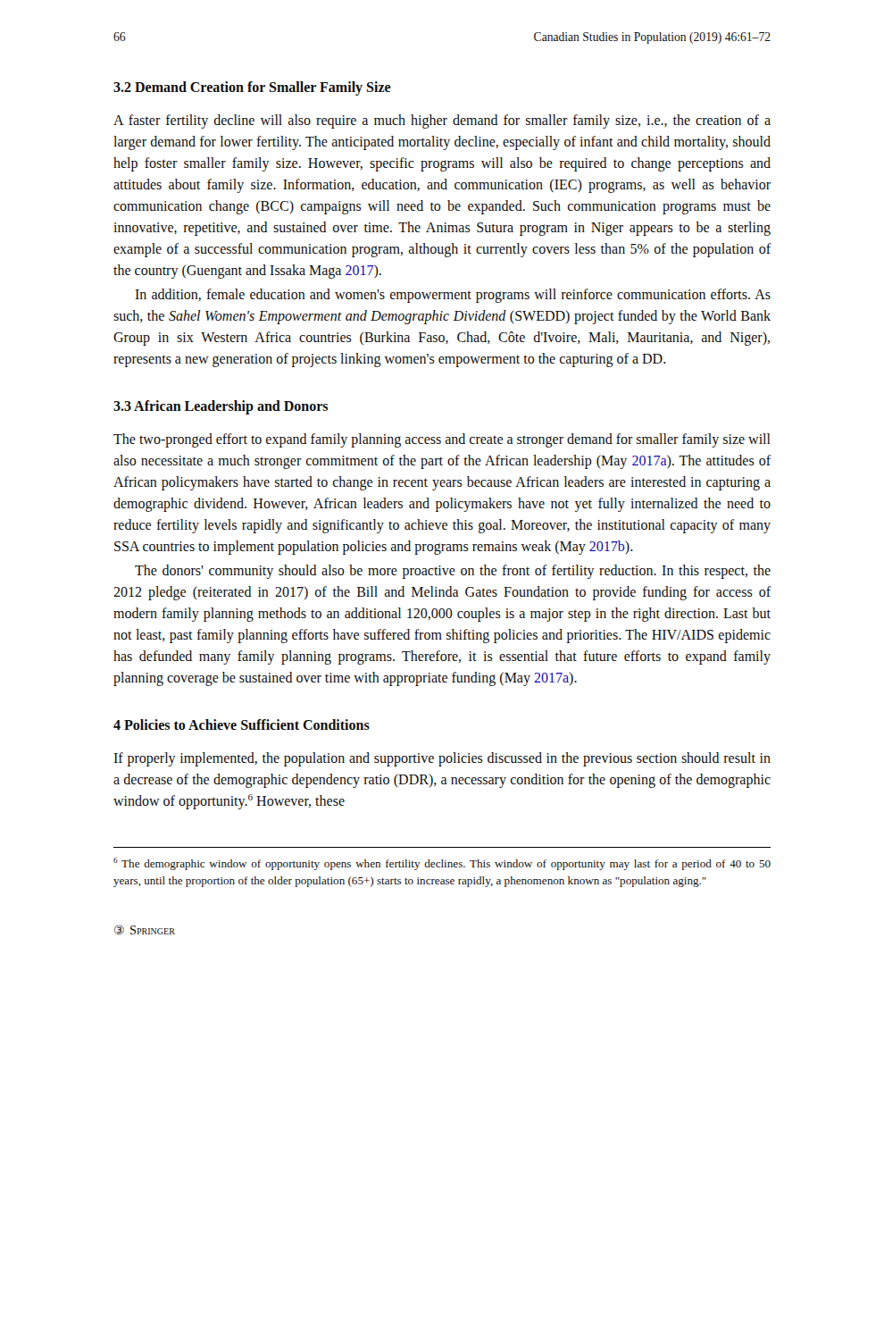66 Canadian Studies in Population (2019) 46:61–72
3.2 Demand Creation for Smaller Family Size
A faster fertility decline will also require a much higher demand for smaller family size, i.e., the creation of a larger demand for lower fertility. The anticipated mortality decline, especially of infant and child mortality, should help foster smaller family size. However, specific programs will also be required to change perceptions and attitudes about family size. Information, education, and communication (IEC) programs, as well as behavior communication change (BCC) campaigns will need to be expanded. Such communication programs must be innovative, repetitive, and sustained over time. The Animas Sutura program in Niger appears to be a sterling example of a successful communication program, although it currently covers less than 5% of the population of the country (Guengant and Issaka Maga 2017).
In addition, female education and women's empowerment programs will reinforce communication efforts. As such, the Sahel Women's Empowerment and Demographic Dividend (SWEDD) project funded by the World Bank Group in six Western Africa countries (Burkina Faso, Chad, Côte d'Ivoire, Mali, Mauritania, and Niger), represents a new generation of projects linking women's empowerment to the capturing of a DD.
3.3 African Leadership and Donors
The two-pronged effort to expand family planning access and create a stronger demand for smaller family size will also necessitate a much stronger commitment of the part of the African leadership (May 2017a). The attitudes of African policymakers have started to change in recent years because African leaders are interested in capturing a demographic dividend. However, African leaders and policymakers have not yet fully internalized the need to reduce fertility levels rapidly and significantly to achieve this goal. Moreover, the institutional capacity of many SSA countries to implement population policies and programs remains weak (May 2017b).
The donors' community should also be more proactive on the front of fertility reduction. In this respect, the 2012 pledge (reiterated in 2017) of the Bill and Melinda Gates Foundation to provide funding for access of modern family planning methods to an additional 120,000 couples is a major step in the right direction. Last but not least, past family planning efforts have suffered from shifting policies and priorities. The HIV/AIDS epidemic has defunded many family planning programs. Therefore, it is essential that future efforts to expand family planning coverage be sustained over time with appropriate funding (May 2017a).
4 Policies to Achieve Sufficient Conditions
If properly implemented, the population and supportive policies discussed in the previous section should result in a decrease of the demographic dependency ratio (DDR), a necessary condition for the opening of the demographic window of opportunity.6 However, these
6 The demographic window of opportunity opens when fertility declines. This window of opportunity may last for a period of 40 to 50 years, until the proportion of the older population (65+) starts to increase rapidly, a phenomenon known as "population aging."
③ Springer